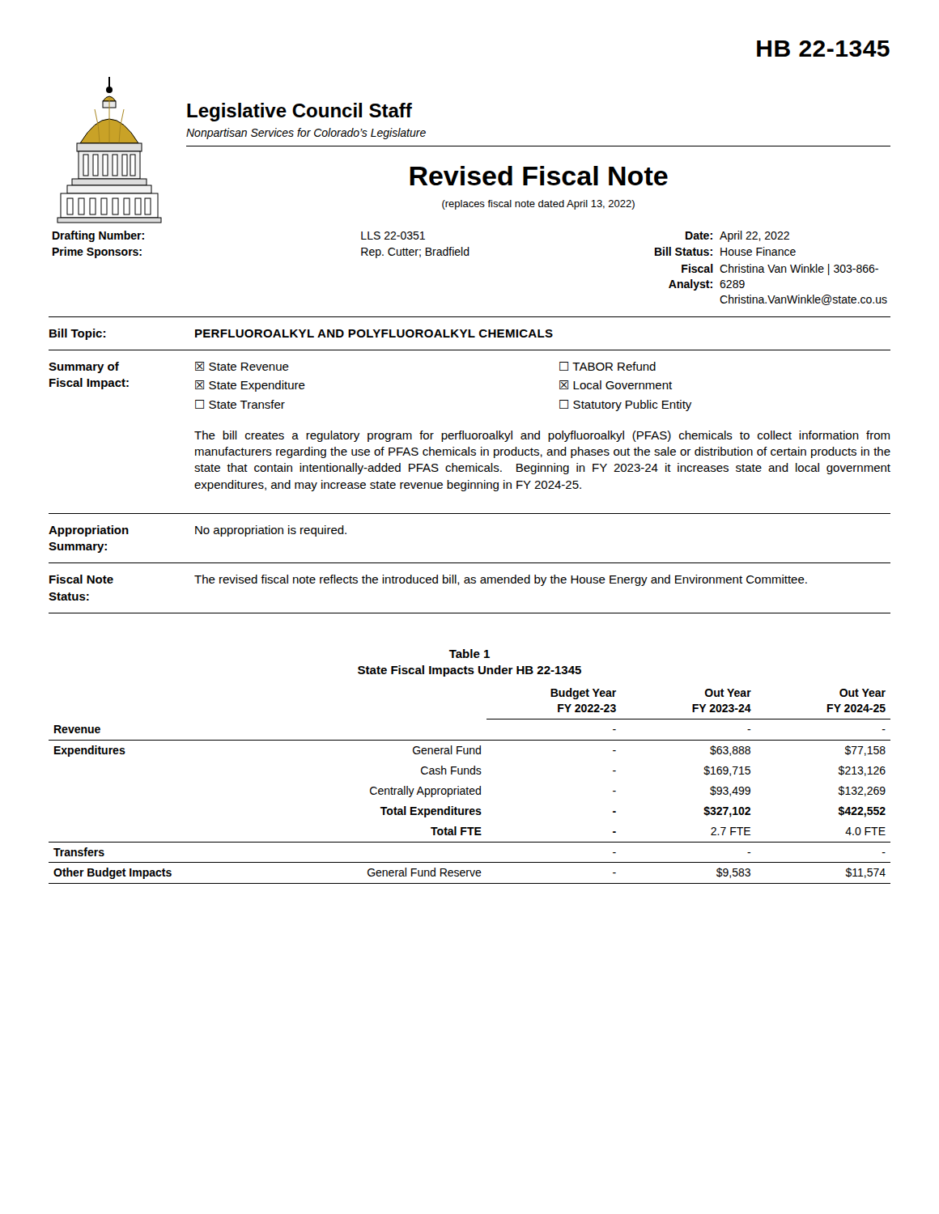HB 22-1345
Legislative Council Staff
Nonpartisan Services for Colorado’s Legislature
Revised Fiscal Note
(replaces fiscal note dated April 13, 2022)
| Drafting Number: | LLS 22-0351 | Date: | April 22, 2022 |
| Prime Sponsors: | Rep. Cutter; Bradfield | Bill Status: | House Finance |
| | | Fiscal Analyst: | Christina Van Winkle / 303-866-6289 Christina.VanWinkle@state.co.us |
Bill Topic:
PERFLUOROALKYL AND POLYFLUOROALKYL CHEMICALS
Summary of
Fiscal Impact:
☒ State Revenue
☒ State Expenditure
☐ State Transfer
☐ TABOR Refund
☒ Local Government
☐ Statutory Public Entity
The bill creates a regulatory program for perfluoroalkyl and polyfluoroalkyl (PFAS) chemicals to collect information from manufacturers regarding the use of PFAS chemicals in products, and phases out the sale or distribution of certain products in the state that contain intentionally-added PFAS chemicals. Beginning in FY 2023-24 it increases state and local government expenditures, and may increase state revenue beginning in FY 2024-25.
Appropriation
Summary:
No appropriation is required.
Fiscal Note
Status:
The revised fiscal note reflects the introduced bill, as amended by the House Energy and Environment Committee.
Table 1
State Fiscal Impacts Under HB 22-1345
| | | Budget Year FY 2022-23 | Out Year FY 2023-24 | Out Year FY 2024-25 |
| --- | --- | --- | --- | --- |
| Revenue | | - | - | - |
| Expenditures | General Fund | - | $63,888 | $77,158 |
| | Cash Funds | - | $169,715 | $213,126 |
| | Centrally Appropriated | - | $93,499 | $132,269 |
| | Total Expenditures | - | $327,102 | $422,552 |
| | Total FTE | - | 2.7 FTE | 4.0 FTE |
| Transfers | | - | - | - |
| Other Budget Impacts | General Fund Reserve | - | $9,583 | $11,574 |